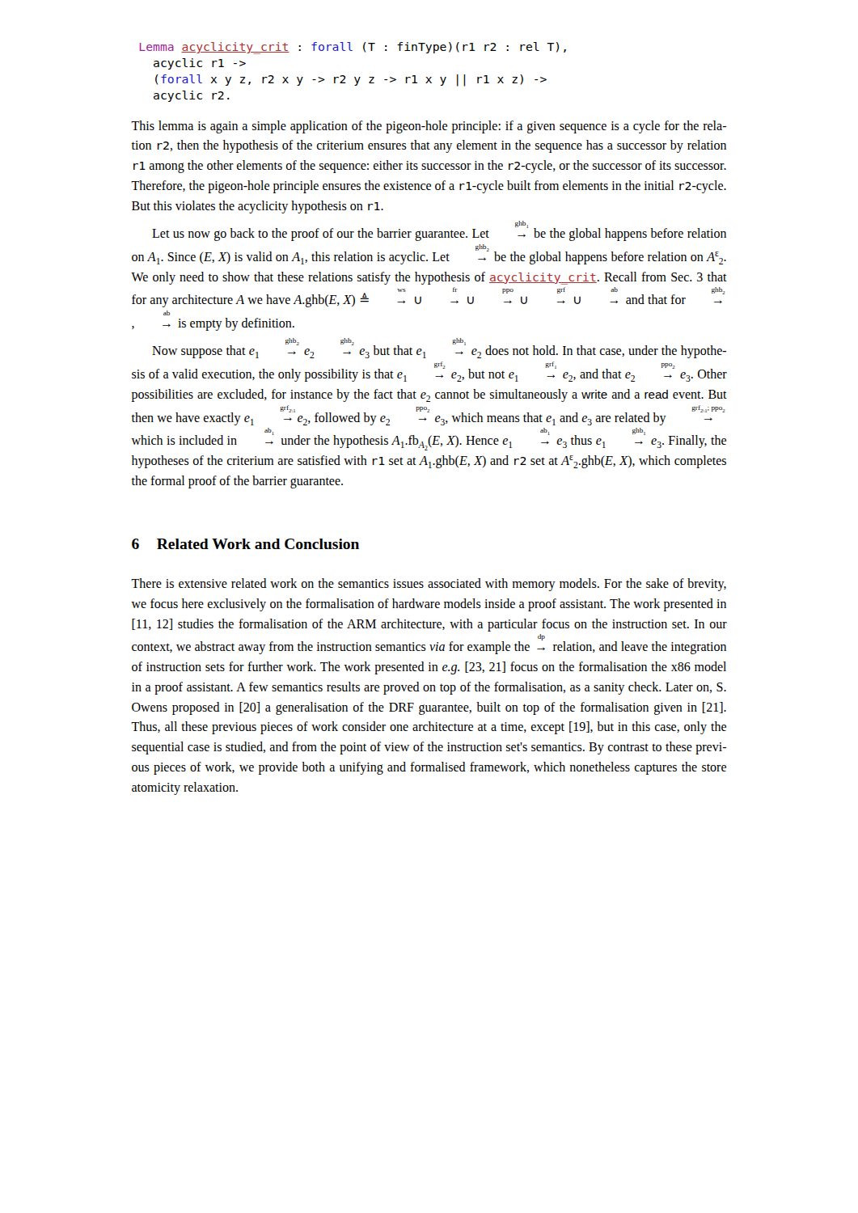Lemma acyclicity_crit : forall (T : finType)(r1 r2 : rel T),
  acyclic r1 ->
  (forall x y z, r2 x y -> r2 y z -> r1 x y || r1 x z) ->
  acyclic r2.
This lemma is again a simple application of the pigeon-hole principle: if a given sequence is a cycle for the relation r2, then the hypothesis of the criterium ensures that any element in the sequence has a successor by relation r1 among the other elements of the sequence: either its successor in the r2-cycle, or the successor of its successor. Therefore, the pigeon-hole principle ensures the existence of a r1-cycle built from elements in the initial r2-cycle. But this violates the acyclicity hypothesis on r1.
Let us now go back to the proof of our the barrier guarantee. Let ghb1→ be the global happens before relation on A1. Since (E, X) is valid on A1, this relation is acyclic. Let ghb2→ be the global happens before relation on Aε2. We only need to show that these relations satisfy the hypothesis of acyclicity_crit. Recall from Sec. 3 that for any architecture A we have A.ghb(E, X) ≜ ws→ ∪ fr→ ∪ ppo→ ∪ grf→ ∪ ab→ and that for ghb2→, ab→ is empty by definition.
Now suppose that e1 ghb2→ e2 ghb2→ e3 but that e1 ghb1→ e2 does not hold. In that case, under the hypothesis of a valid execution, the only possibility is that e1 grf2→ e2, but not e1 grf1→ e2, and that e2 ppo2→ e3. Other possibilities are excluded, for instance by the fact that e2 cannot be simultaneously a write and a read event. But then we have exactly e1 grf2\1→e2, followed by e2 ppo2→ e3, which means that e1 and e3 are related by grf2\1; ppo2→ which is included in ab1→ under the hypothesis A1.fbA2(E, X). Hence e1 ab1→ e3 thus e1 ghb1→ e3. Finally, the hypotheses of the criterium are satisfied with r1 set at A1.ghb(E, X) and r2 set at Aε2.ghb(E, X), which completes the formal proof of the barrier guarantee.
6 Related Work and Conclusion
There is extensive related work on the semantics issues associated with memory models. For the sake of brevity, we focus here exclusively on the formalisation of hardware models inside a proof assistant. The work presented in [11, 12] studies the formalisation of the ARM architecture, with a particular focus on the instruction set. In our context, we abstract away from the instruction semantics via for example the dp→ relation, and leave the integration of instruction sets for further work. The work presented in e.g. [23, 21] focus on the formalisation the x86 model in a proof assistant. A few semantics results are proved on top of the formalisation, as a sanity check. Later on, S. Owens proposed in [20] a generalisation of the DRF guarantee, built on top of the formalisation given in [21]. Thus, all these previous pieces of work consider one architecture at a time, except [19], but in this case, only the sequential case is studied, and from the point of view of the instruction set's semantics. By contrast to these previous pieces of work, we provide both a unifying and formalised framework, which nonetheless captures the store atomicity relaxation.